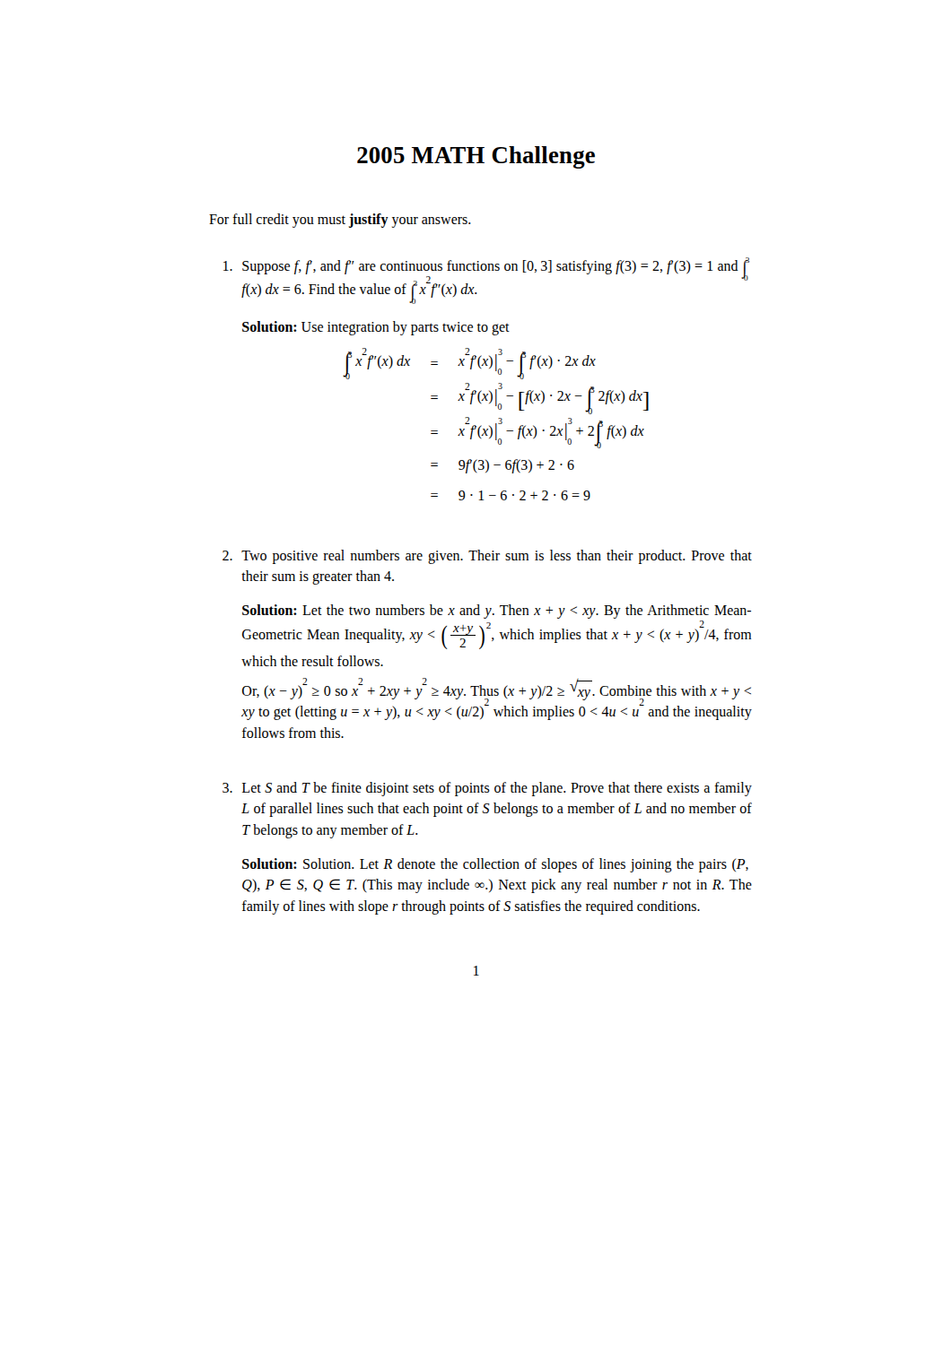2005 MATH Challenge
For full credit you must justify your answers.
Suppose f, f′, and f″ are continuous functions on [0, 3] satisfying f(3) = 2, f′(3) = 1 and ∫30 f(x) dx = 6. Find the value of ∫30 x2f″(x) dx.
Solution: Use integration by parts twice to get
| ∫ 3 0 x 2 f ″ ( x ) dx | = | x 2 f ′ ( x ) / 3 0 − ∫ 3 0 f ′ ( x ) · 2 x dx |
| | = | x 2 f ′ ( x ) / 3 0 − [ f ( x ) · 2 x − ∫ 3 0 2 f ( x ) dx ] |
| | = | x 2 f ′ ( x ) / 3 0 − f ( x ) · 2 x / 3 0 + 2 ∫ 3 0 f ( x ) dx |
| | = | 9 f ′ (3) − 6 f (3) + 2 · 6 |
| | = | 9 · 1 − 6 · 2 + 2 · 6 = 9 |
Two positive real numbers are given. Their sum is less than their product. Prove that their sum is greater than 4.
Solution: Let the two numbers be x and y. Then x + y < xy. By the Arithmetic Mean-Geometric Mean Inequality, xy < (x+y 2) 2, which implies that x + y < (x + y)2/4, from which the result follows.
Or, (x − y)2 ≥ 0 so x2 + 2xy + y2 ≥ 4xy. Thus (x + y)/2 ≥ xy. Combine this with x + y < xy to get (letting u = x + y), u < xy < (u/2)2 which implies 0 < 4u < u2 and the inequality follows from this.
Let S and T be finite disjoint sets of points of the plane. Prove that there exists a family L of parallel lines such that each point of S belongs to a member of L and no member of T belongs to any member of L.
Solution: Solution. Let R denote the collection of slopes of lines joining the pairs (P, Q), P ∈ S, Q ∈ T. (This may include ∞.) Next pick any real number r not in R. The family of lines with slope r through points of S satisfies the required conditions.
1